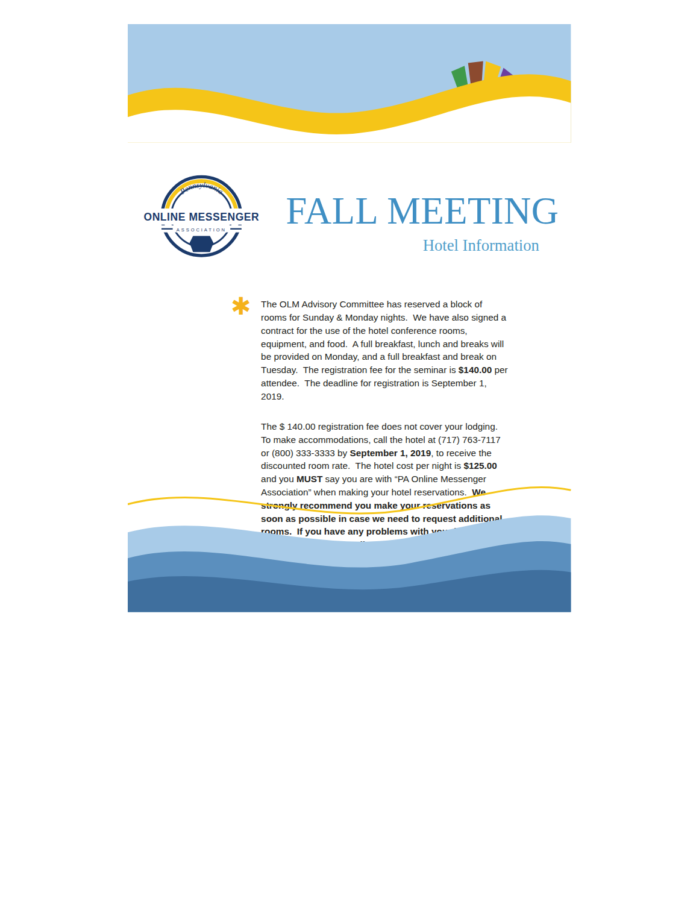Pennsylvania ONLINE MESSENGER ASSOCIATION
FALL MEETING
Hotel Information
✱
The OLM Advisory Committee has reserved a block of rooms for Sunday & Monday nights. We have also signed a contract for the use of the hotel conference rooms, equipment, and food. A full breakfast, lunch and breaks will be provided on Monday, and a full breakfast and break on Tuesday. The registration fee for the seminar is $140.00 per attendee. The deadline for registration is September 1, 2019.
The $ 140.00 registration fee does not cover your lodging. To make accommodations, call the hotel at (717) 763-7117 or (800) 333-3333 by September 1, 2019, to receive the discounted room rate. The hotel cost per night is $125.00 and you MUST say you are with “PA Online Messenger Association” when making your hotel reservations. We strongly recommend you make your reservations as soon as possible in case we need to request additional rooms. If you have any problems with your hotel reservations please call Jo at (717) 691-6720.